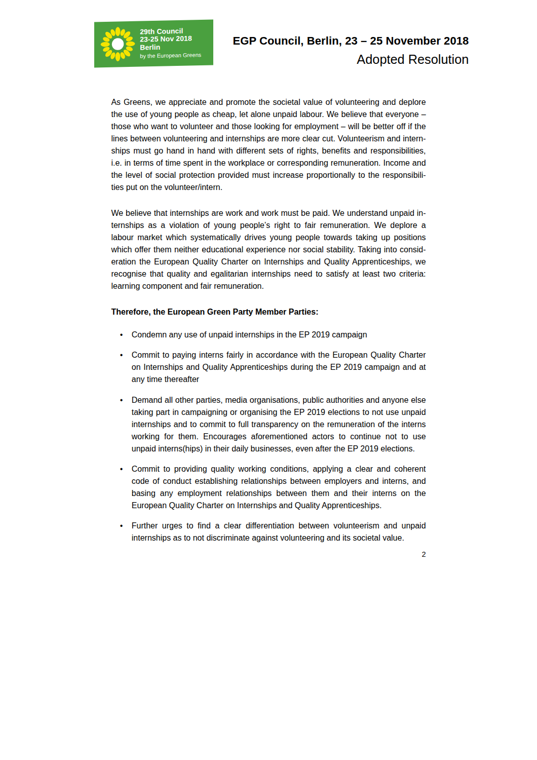29th Council
23-25 Nov 2018
Berlin by the European Greens
EGP Council, Berlin, 23 – 25 November 2018
Adopted Resolution
As Greens, we appreciate and promote the societal value of volunteering and deplore the use of young people as cheap, let alone unpaid labour. We believe that everyone – those who want to volunteer and those looking for employment – will be better off if the lines between volunteering and internships are more clear cut. Volunteerism and internships must go hand in hand with different sets of rights, benefits and responsibilities, i.e. in terms of time spent in the workplace or corresponding remuneration. Income and the level of social protection provided must increase proportionally to the responsibilities put on the volunteer/intern.
We believe that internships are work and work must be paid. We understand unpaid internships as a violation of young people’s right to fair remuneration. We deplore a labour market which systematically drives young people towards taking up positions which offer them neither educational experience nor social stability. Taking into consideration the European Quality Charter on Internships and Quality Apprenticeships, we recognise that quality and egalitarian internships need to satisfy at least two criteria: learning component and fair remuneration.
Therefore, the European Green Party Member Parties:
Condemn any use of unpaid internships in the EP 2019 campaign
Commit to paying interns fairly in accordance with the European Quality Charter on Internships and Quality Apprenticeships during the EP 2019 campaign and at any time thereafter
Demand all other parties, media organisations, public authorities and anyone else taking part in campaigning or organising the EP 2019 elections to not use unpaid internships and to commit to full transparency on the remuneration of the interns working for them. Encourages aforementioned actors to continue not to use unpaid interns(hips) in their daily businesses, even after the EP 2019 elections.
Commit to providing quality working conditions, applying a clear and coherent code of conduct establishing relationships between employers and interns, and basing any employment relationships between them and their interns on the European Quality Charter on Internships and Quality Apprenticeships.
Further urges to find a clear differentiation between volunteerism and unpaid internships as to not discriminate against volunteering and its societal value.
2